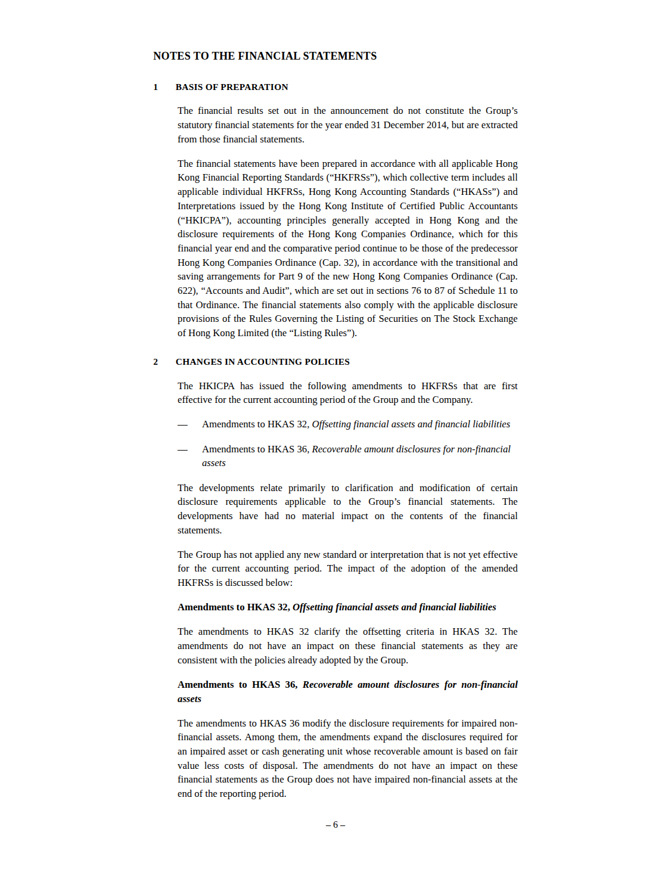NOTES TO THE FINANCIAL STATEMENTS
1
BASIS OF PREPARATION
The financial results set out in the announcement do not constitute the Group’s statutory financial statements for the year ended 31 December 2014, but are extracted from those financial statements.
The financial statements have been prepared in accordance with all applicable Hong Kong Financial Reporting Standards (“HKFRSs”), which collective term includes all applicable individual HKFRSs, Hong Kong Accounting Standards (“HKASs”) and Interpretations issued by the Hong Kong Institute of Certified Public Accountants (“HKICPA”), accounting principles generally accepted in Hong Kong and the disclosure requirements of the Hong Kong Companies Ordinance, which for this financial year end and the comparative period continue to be those of the predecessor Hong Kong Companies Ordinance (Cap. 32), in accordance with the transitional and saving arrangements for Part 9 of the new Hong Kong Companies Ordinance (Cap. 622), “Accounts and Audit”, which are set out in sections 76 to 87 of Schedule 11 to that Ordinance. The financial statements also comply with the applicable disclosure provisions of the Rules Governing the Listing of Securities on The Stock Exchange of Hong Kong Limited (the “Listing Rules”).
2
CHANGES IN ACCOUNTING POLICIES
The HKICPA has issued the following amendments to HKFRSs that are first effective for the current accounting period of the Group and the Company.
—
Amendments to HKAS 32, Offsetting financial assets and financial liabilities
—
Amendments to HKAS 36, Recoverable amount disclosures for non-financial assets
The developments relate primarily to clarification and modification of certain disclosure requirements applicable to the Group’s financial statements. The developments have had no material impact on the contents of the financial statements.
The Group has not applied any new standard or interpretation that is not yet effective for the current accounting period. The impact of the adoption of the amended HKFRSs is discussed below:
Amendments to HKAS 32, Offsetting financial assets and financial liabilities
The amendments to HKAS 32 clarify the offsetting criteria in HKAS 32. The amendments do not have an impact on these financial statements as they are consistent with the policies already adopted by the Group.
Amendments to HKAS 36, Recoverable amount disclosures for non-financial assets
The amendments to HKAS 36 modify the disclosure requirements for impaired non-financial assets. Among them, the amendments expand the disclosures required for an impaired asset or cash generating unit whose recoverable amount is based on fair value less costs of disposal. The amendments do not have an impact on these financial statements as the Group does not have impaired non-financial assets at the end of the reporting period.
– 6 –